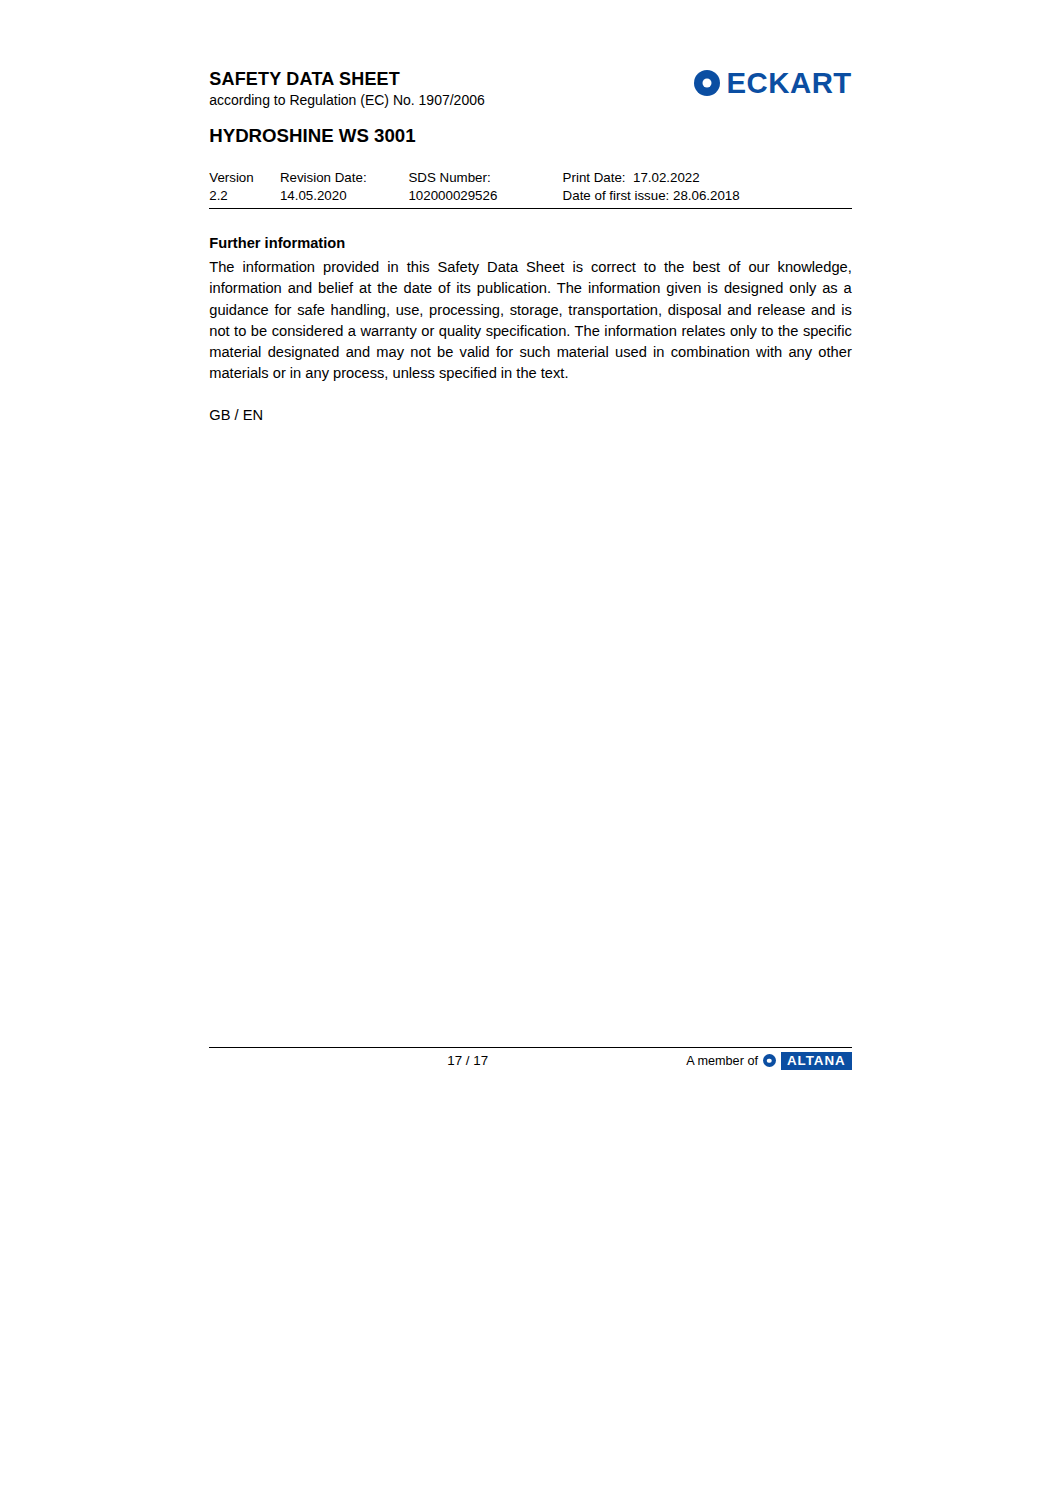SAFETY DATA SHEET
according to Regulation (EC) No. 1907/2006
ECKART
HYDROSHINE WS 3001
| Version 2.2 | Revision Date: 14.05.2020 | SDS Number: 102000029526 | Print Date: 17.02.2022 Date of first issue: 28.06.2018 |
Further information
The information provided in this Safety Data Sheet is correct to the best of our knowledge, information and belief at the date of its publication. The information given is designed only as a guidance for safe handling, use, processing, storage, transportation, disposal and release and is not to be considered a warranty or quality specification. The information relates only to the specific material designated and may not be valid for such material used in combination with any other materials or in any process, unless specified in the text.
GB / EN
17 / 17 A member of ALTANA